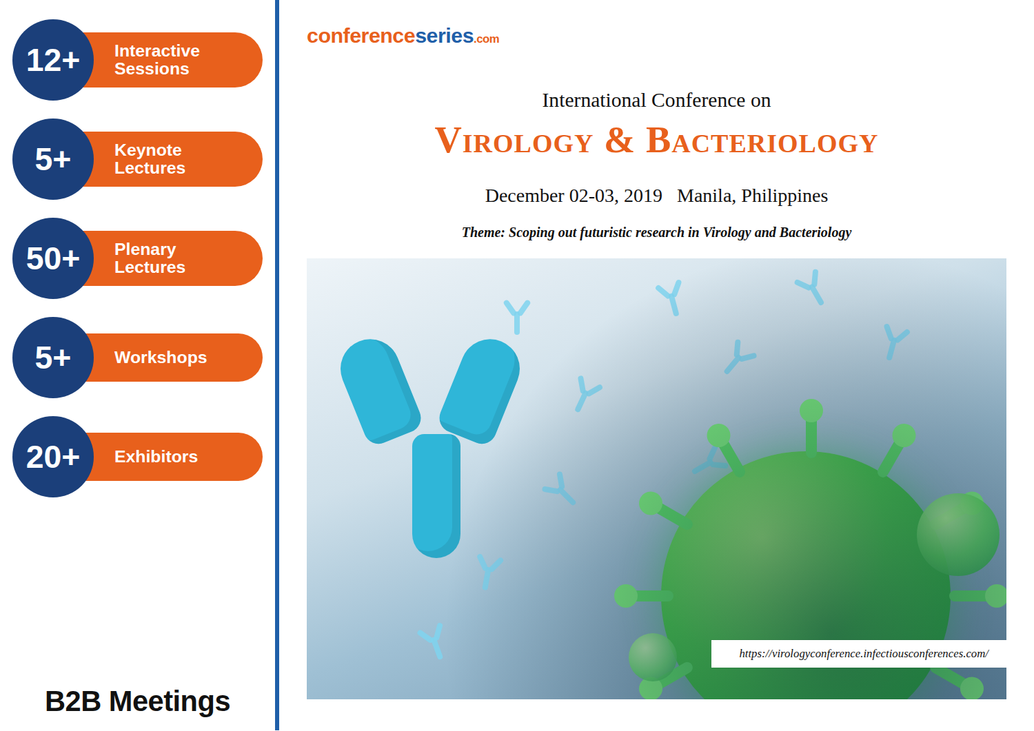12+
Interactive
Sessions
5+
Keynote
Lectures
50+
Plenary
Lectures
5+
Workshops
20+
Exhibitors
B2B Meetings
conference series.com
International Conference on
Virology & Bacteriology
December 02-03, 2019 Manila, Philippines
Theme: Scoping out futuristic research in Virology and Bacteriology
https://virologyconference.infectiousconferences.com/